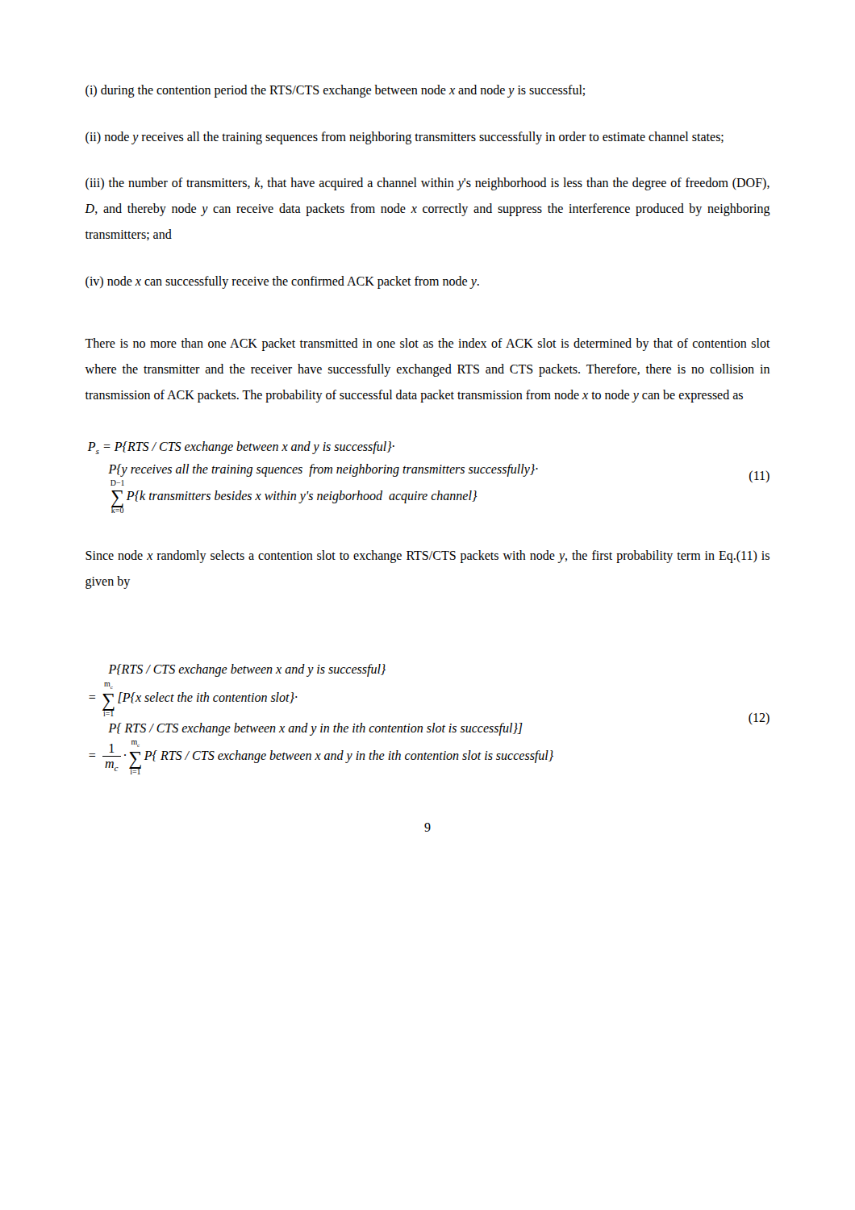(i) during the contention period the RTS/CTS exchange between node x and node y is successful;
(ii) node y receives all the training sequences from neighboring transmitters successfully in order to estimate channel states;
(iii) the number of transmitters, k, that have acquired a channel within y's neighborhood is less than the degree of freedom (DOF), D, and thereby node y can receive data packets from node x correctly and suppress the interference produced by neighboring transmitters; and
(iv) node x can successfully receive the confirmed ACK packet from node y.
There is no more than one ACK packet transmitted in one slot as the index of ACK slot is determined by that of contention slot where the transmitter and the receiver have successfully exchanged RTS and CTS packets. Therefore, there is no collision in transmission of ACK packets. The probability of successful data packet transmission from node x to node y can be expressed as
Ps = P{RTS / CTS exchange between x and y is successful}· P{y receives all the training squences from neighboring transmitters successfully}· D−1∑k=0 P{k transmitters besides x within y's neigborhood acquire channel}
(11)
Since node x randomly selects a contention slot to exchange RTS/CTS packets with node y, the first probability term in Eq.(11) is given by
P{RTS / CTS exchange between x and y is successful} = mc∑i=1[P{x select the ith contention slot}· P{ RTS / CTS exchange between x and y in the ith contention slot is successful}] = 1 mc·mc∑i=1 P{ RTS / CTS exchange between x and y in the ith contention slot is successful}
(12)
9